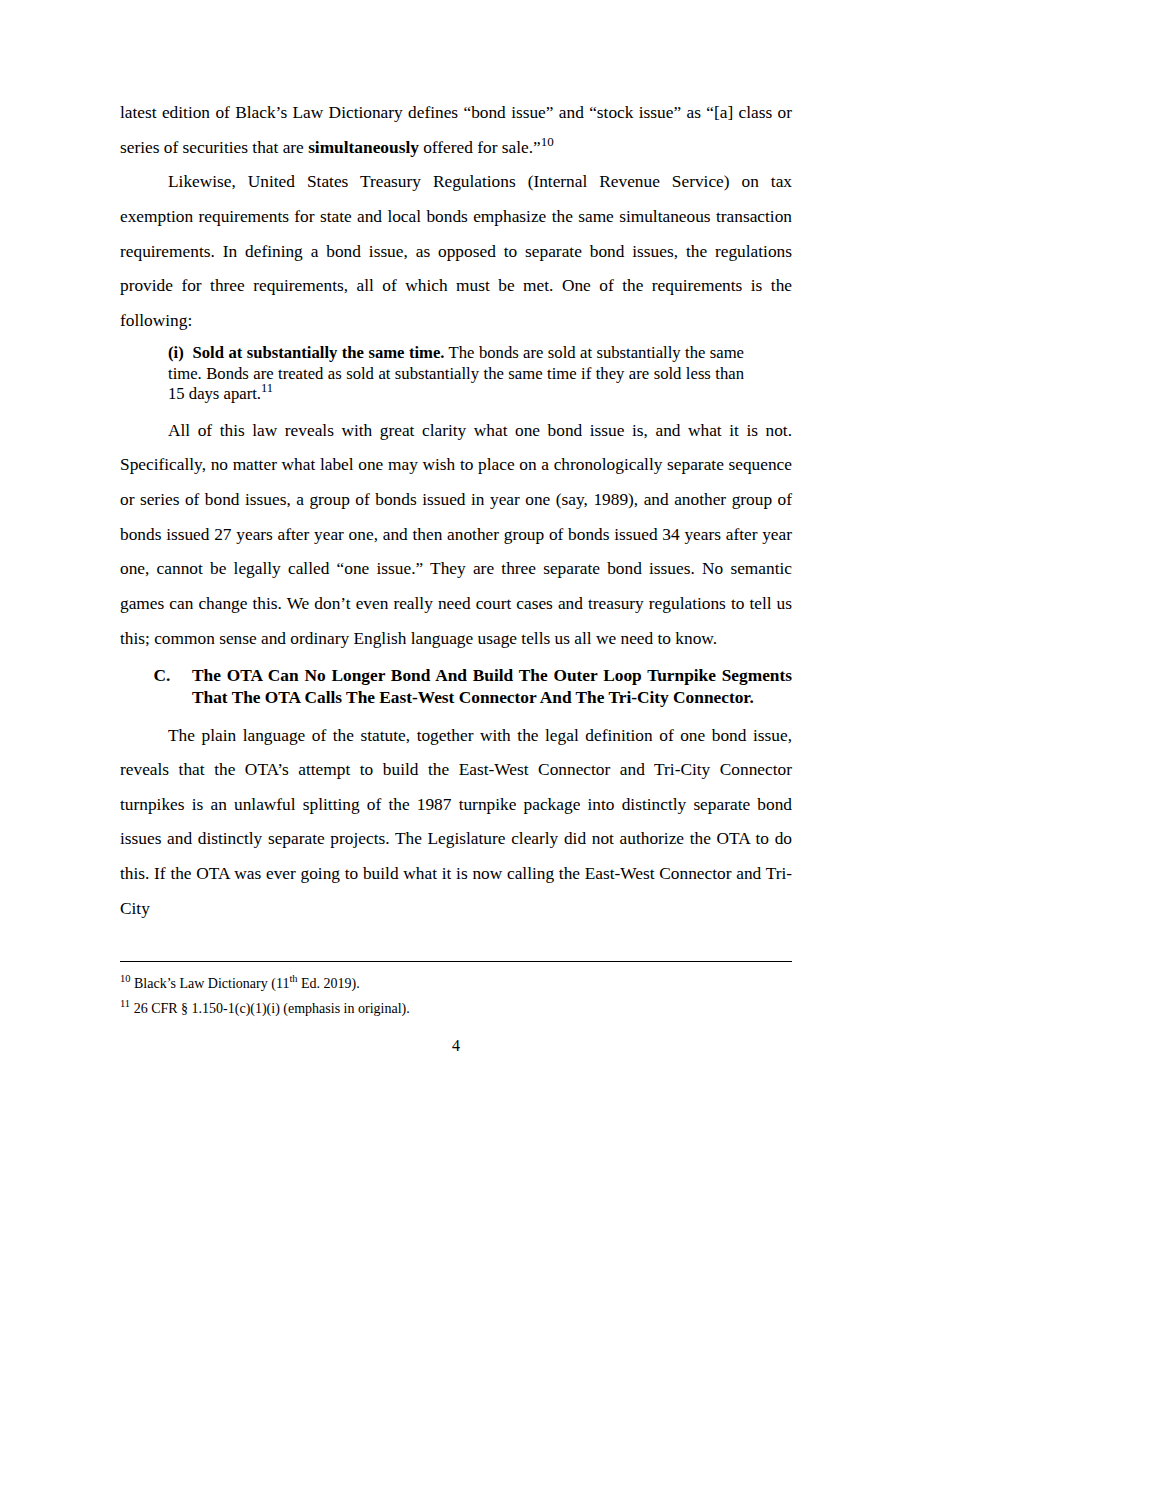latest edition of Black’s Law Dictionary defines “bond issue” and “stock issue” as “[a] class or series of securities that are simultaneously offered for sale.”10
Likewise, United States Treasury Regulations (Internal Revenue Service) on tax exemption requirements for state and local bonds emphasize the same simultaneous transaction requirements. In defining a bond issue, as opposed to separate bond issues, the regulations provide for three requirements, all of which must be met. One of the requirements is the following:
(i) Sold at substantially the same time. The bonds are sold at substantially the same time. Bonds are treated as sold at substantially the same time if they are sold less than 15 days apart.11
All of this law reveals with great clarity what one bond issue is, and what it is not. Specifically, no matter what label one may wish to place on a chronologically separate sequence or series of bond issues, a group of bonds issued in year one (say, 1989), and another group of bonds issued 27 years after year one, and then another group of bonds issued 34 years after year one, cannot be legally called “one issue.” They are three separate bond issues. No semantic games can change this. We don’t even really need court cases and treasury regulations to tell us this; common sense and ordinary English language usage tells us all we need to know.
C. The OTA Can No Longer Bond And Build The Outer Loop Turnpike Segments That The OTA Calls The East-West Connector And The Tri-City Connector.
The plain language of the statute, together with the legal definition of one bond issue, reveals that the OTA’s attempt to build the East-West Connector and Tri-City Connector turnpikes is an unlawful splitting of the 1987 turnpike package into distinctly separate bond issues and distinctly separate projects. The Legislature clearly did not authorize the OTA to do this. If the OTA was ever going to build what it is now calling the East-West Connector and Tri-City
10 Black’s Law Dictionary (11th Ed. 2019).
11 26 CFR § 1.150-1(c)(1)(i) (emphasis in original).
4